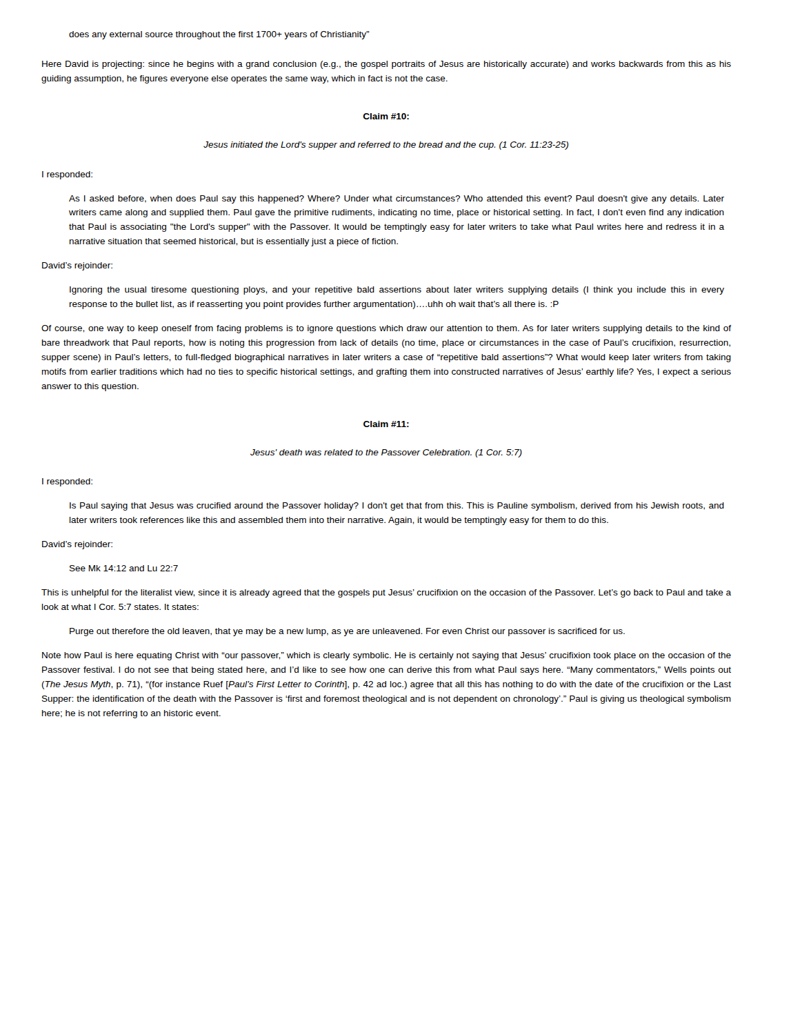does any external source throughout the first 1700+ years of Christianity”
Here David is projecting: since he begins with a grand conclusion (e.g., the gospel portraits of Jesus are historically accurate) and works backwards from this as his guiding assumption, he figures everyone else operates the same way, which in fact is not the case.
Claim #10:
Jesus initiated the Lord's supper and referred to the bread and the cup. (1 Cor. 11:23-25)
I responded:
As I asked before, when does Paul say this happened? Where? Under what circumstances? Who attended this event? Paul doesn't give any details. Later writers came along and supplied them. Paul gave the primitive rudiments, indicating no time, place or historical setting. In fact, I don't even find any indication that Paul is associating "the Lord's supper" with the Passover. It would be temptingly easy for later writers to take what Paul writes here and redress it in a narrative situation that seemed historical, but is essentially just a piece of fiction.
David’s rejoinder:
Ignoring the usual tiresome questioning ploys, and your repetitive bald assertions about later writers supplying details (I think you include this in every response to the bullet list, as if reasserting you point provides further argumentation)….uhh oh wait that’s all there is. :P
Of course, one way to keep oneself from facing problems is to ignore questions which draw our attention to them. As for later writers supplying details to the kind of bare threadwork that Paul reports, how is noting this progression from lack of details (no time, place or circumstances in the case of Paul’s crucifixion, resurrection, supper scene) in Paul’s letters, to full-fledged biographical narratives in later writers a case of “repetitive bald assertions”? What would keep later writers from taking motifs from earlier traditions which had no ties to specific historical settings, and grafting them into constructed narratives of Jesus’ earthly life? Yes, I expect a serious answer to this question.
Claim #11:
Jesus' death was related to the Passover Celebration. (1 Cor. 5:7)
I responded:
Is Paul saying that Jesus was crucified around the Passover holiday? I don't get that from this. This is Pauline symbolism, derived from his Jewish roots, and later writers took references like this and assembled them into their narrative. Again, it would be temptingly easy for them to do this.
David’s rejoinder:
See Mk 14:12 and Lu 22:7
This is unhelpful for the literalist view, since it is already agreed that the gospels put Jesus’ crucifixion on the occasion of the Passover. Let’s go back to Paul and take a look at what I Cor. 5:7 states. It states:
Purge out therefore the old leaven, that ye may be a new lump, as ye are unleavened. For even Christ our passover is sacrificed for us.
Note how Paul is here equating Christ with “our passover,” which is clearly symbolic. He is certainly not saying that Jesus’ crucifixion took place on the occasion of the Passover festival. I do not see that being stated here, and I’d like to see how one can derive this from what Paul says here. “Many commentators,” Wells points out (The Jesus Myth, p. 71), “(for instance Ruef [Paul’s First Letter to Corinth], p. 42 ad loc.) agree that all this has nothing to do with the date of the crucifixion or the Last Supper: the identification of the death with the Passover is ‘first and foremost theological and is not dependent on chronology’.” Paul is giving us theological symbolism here; he is not referring to an historic event.